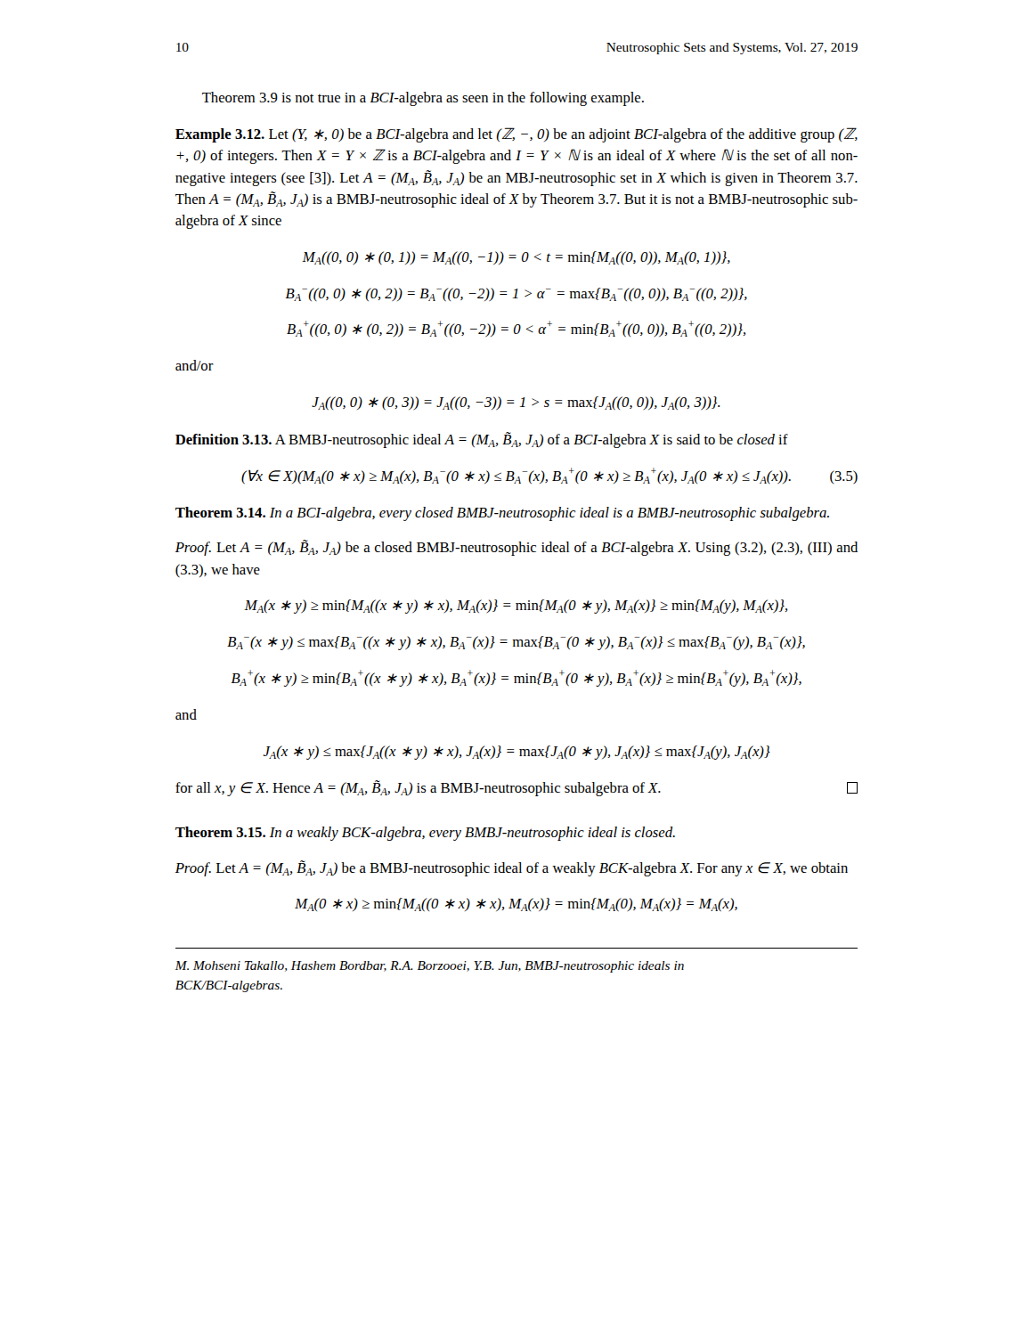10 Neutrosophic Sets and Systems, Vol. 27, 2019
Theorem 3.9 is not true in a BCI-algebra as seen in the following example.
Example 3.12. Let (Y, ∗, 0) be a BCI-algebra and let (ℤ, −, 0) be an adjoint BCI-algebra of the additive group (ℤ, +, 0) of integers. Then X = Y × ℤ is a BCI-algebra and I = Y × ℕ is an ideal of X where ℕ is the set of all non-negative integers (see [3]). Let A = (MA, B̃A, JA) be an MBJ-neutrosophic set in X which is given in Theorem 3.7. Then A = (MA, B̃A, JA) is a BMBJ-neutrosophic ideal of X by Theorem 3.7. But it is not a BMBJ-neutrosophic subalgebra of X since
MA((0, 0) ∗ (0, 1)) = MA((0, −1)) = 0 < t = min{MA((0, 0)), MA(0, 1))},
BA−((0, 0) ∗ (0, 2)) = BA−((0, −2)) = 1 > α− = max{BA−((0, 0)), BA−((0, 2))},
BA+((0, 0) ∗ (0, 2)) = BA+((0, −2)) = 0 < α+ = min{BA+((0, 0)), BA+((0, 2))},
and/or
JA((0, 0) ∗ (0, 3)) = JA((0, −3)) = 1 > s = max{JA((0, 0)), JA(0, 3))}.
Definition 3.13. A BMBJ-neutrosophic ideal A = (MA, B̃A, JA) of a BCI-algebra X is said to be closed if
(∀x ∈ X)(MA(0 ∗ x) ≥ MA(x), BA−(0 ∗ x) ≤ BA−(x), BA+(0 ∗ x) ≥ BA+(x), JA(0 ∗ x) ≤ JA(x)).(3.5)
Theorem 3.14. In a BCI-algebra, every closed BMBJ-neutrosophic ideal is a BMBJ-neutrosophic subalgebra.
Proof. Let A = (MA, B̃A, JA) be a closed BMBJ-neutrosophic ideal of a BCI-algebra X. Using (3.2), (2.3), (III) and (3.3), we have
MA(x ∗ y) ≥ min{MA((x ∗ y) ∗ x), MA(x)} = min{MA(0 ∗ y), MA(x)} ≥ min{MA(y), MA(x)},
BA−(x ∗ y) ≤ max{BA−((x ∗ y) ∗ x), BA−(x)} = max{BA−(0 ∗ y), BA−(x)} ≤ max{BA−(y), BA−(x)},
BA+(x ∗ y) ≥ min{BA+((x ∗ y) ∗ x), BA+(x)} = min{BA+(0 ∗ y), BA+(x)} ≥ min{BA+(y), BA+(x)},
and
JA(x ∗ y) ≤ max{JA((x ∗ y) ∗ x), JA(x)} = max{JA(0 ∗ y), JA(x)} ≤ max{JA(y), JA(x)}
for all x, y ∈ X. Hence A = (MA, B̃A, JA) is a BMBJ-neutrosophic subalgebra of X.
Theorem 3.15. In a weakly BCK-algebra, every BMBJ-neutrosophic ideal is closed.
Proof. Let A = (MA, B̃A, JA) be a BMBJ-neutrosophic ideal of a weakly BCK-algebra X. For any x ∈ X, we obtain
MA(0 ∗ x) ≥ min{MA((0 ∗ x) ∗ x), MA(x)} = min{MA(0), MA(x)} = MA(x),
M. Mohseni Takallo, Hashem Bordbar, R.A. Borzooei, Y.B. Jun, BMBJ-neutrosophic ideals in
BCK/BCI-algebras.